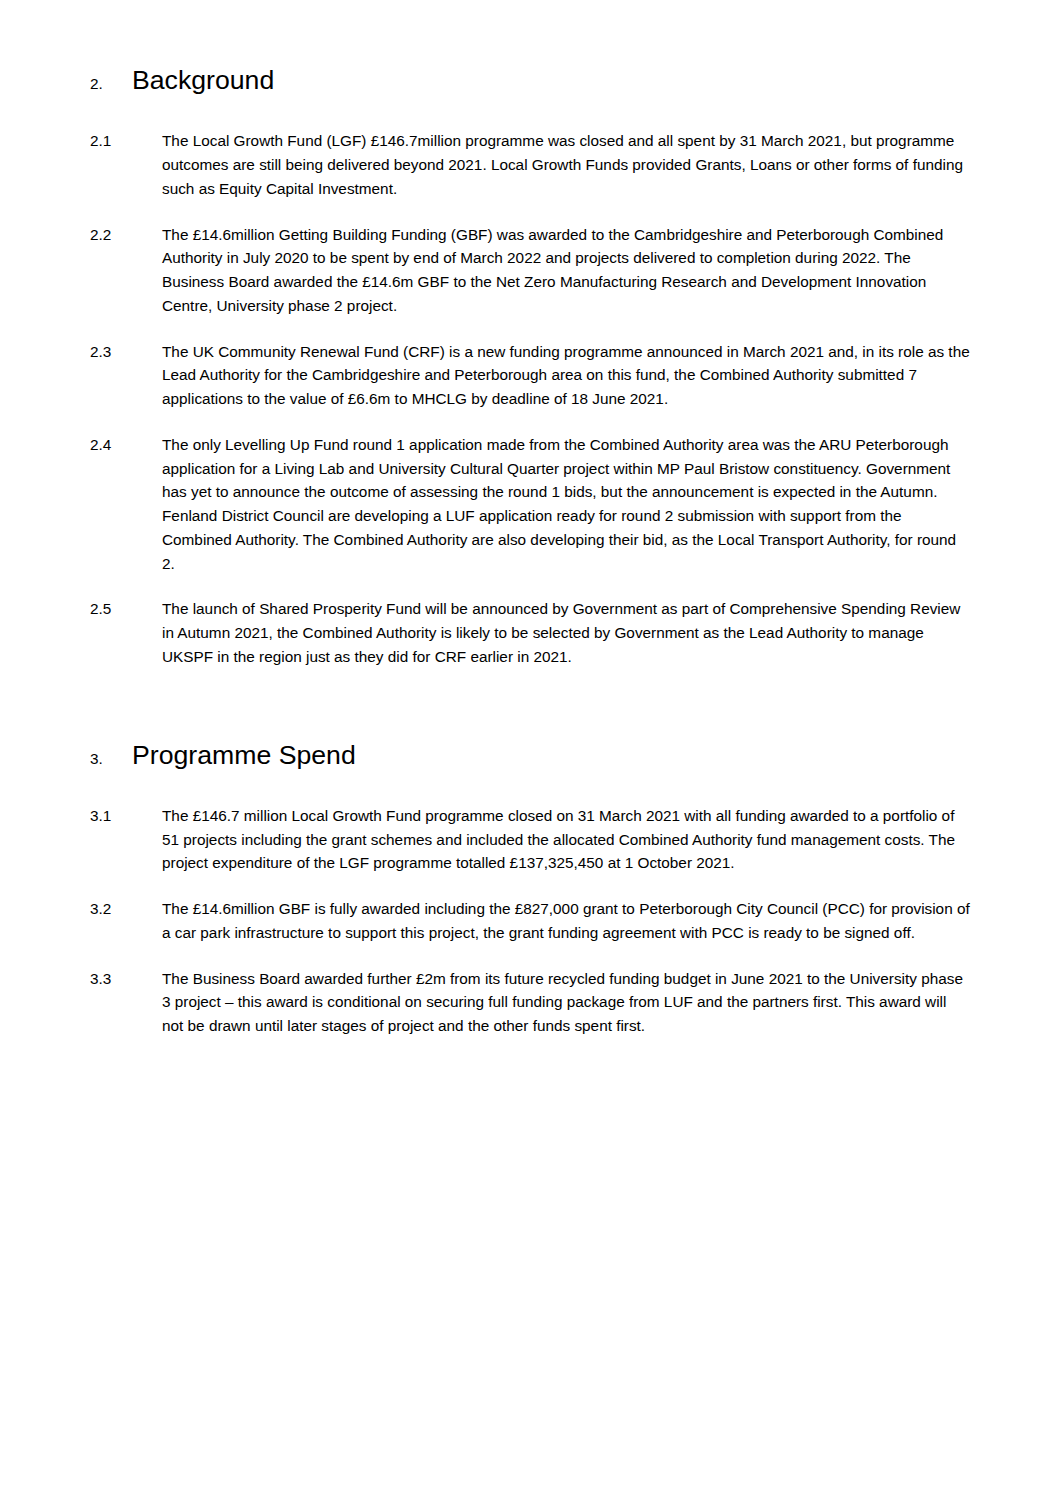2. Background
2.1
The Local Growth Fund (LGF) £146.7million programme was closed and all spent by 31 March 2021, but programme outcomes are still being delivered beyond 2021. Local Growth Funds provided Grants, Loans or other forms of funding such as Equity Capital Investment.
2.2
The £14.6million Getting Building Funding (GBF) was awarded to the Cambridgeshire and Peterborough Combined Authority in July 2020 to be spent by end of March 2022 and projects delivered to completion during 2022. The Business Board awarded the £14.6m GBF to the Net Zero Manufacturing Research and Development Innovation Centre, University phase 2 project.
2.3
The UK Community Renewal Fund (CRF) is a new funding programme announced in March 2021 and, in its role as the Lead Authority for the Cambridgeshire and Peterborough area on this fund, the Combined Authority submitted 7 applications to the value of £6.6m to MHCLG by deadline of 18 June 2021.
2.4
The only Levelling Up Fund round 1 application made from the Combined Authority area was the ARU Peterborough application for a Living Lab and University Cultural Quarter project within MP Paul Bristow constituency. Government has yet to announce the outcome of assessing the round 1 bids, but the announcement is expected in the Autumn. Fenland District Council are developing a LUF application ready for round 2 submission with support from the Combined Authority. The Combined Authority are also developing their bid, as the Local Transport Authority, for round 2.
2.5
The launch of Shared Prosperity Fund will be announced by Government as part of Comprehensive Spending Review in Autumn 2021, the Combined Authority is likely to be selected by Government as the Lead Authority to manage UKSPF in the region just as they did for CRF earlier in 2021.
3. Programme Spend
3.1
The £146.7 million Local Growth Fund programme closed on 31 March 2021 with all funding awarded to a portfolio of 51 projects including the grant schemes and included the allocated Combined Authority fund management costs. The project expenditure of the LGF programme totalled £137,325,450 at 1 October 2021.
3.2
The £14.6million GBF is fully awarded including the £827,000 grant to Peterborough City Council (PCC) for provision of a car park infrastructure to support this project, the grant funding agreement with PCC is ready to be signed off.
3.3
The Business Board awarded further £2m from its future recycled funding budget in June 2021 to the University phase 3 project – this award is conditional on securing full funding package from LUF and the partners first. This award will not be drawn until later stages of project and the other funds spent first.